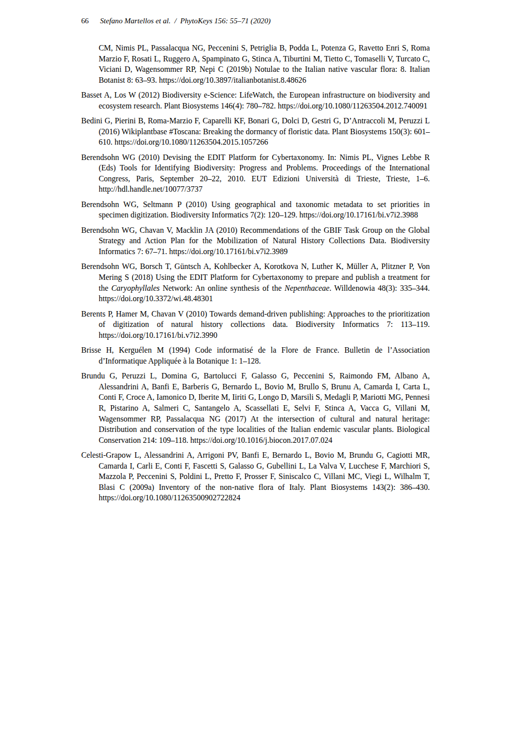66 Stefano Martellos et al. / PhytoKeys 156: 55–71 (2020)
CM, Nimis PL, Passalacqua NG, Peccenini S, Petriglia B, Podda L, Potenza G, Ravetto Enri S, Roma Marzio F, Rosati L, Ruggero A, Spampinato G, Stinca A, Tiburtini M, Tietto C, Tomaselli V, Turcato C, Viciani D, Wagensommer RP, Nepi C (2019b) Notulae to the Italian native vascular flora: 8. Italian Botanist 8: 63–93. https://doi.org/10.3897/italianbotanist.8.48626
Basset A, Los W (2012) Biodiversity e-Science: LifeWatch, the European infrastructure on biodiversity and ecosystem research. Plant Biosystems 146(4): 780–782. https://doi.org/10.1080/11263504.2012.740091
Bedini G, Pierini B, Roma-Marzio F, Caparelli KF, Bonari G, Dolci D, Gestri G, D’Antraccoli M, Peruzzi L (2016) Wikiplantbase #Toscana: Breaking the dormancy of floristic data. Plant Biosystems 150(3): 601–610. https://doi.org/10.1080/11263504.2015.1057266
Berendsohn WG (2010) Devising the EDIT Platform for Cybertaxonomy. In: Nimis PL, Vignes Lebbe R (Eds) Tools for Identifying Biodiversity: Progress and Problems. Proceedings of the International Congress, Paris, September 20–22, 2010. EUT Edizioni Università di Trieste, Trieste, 1–6. http://hdl.handle.net/10077/3737
Berendsohn WG, Seltmann P (2010) Using geographical and taxonomic metadata to set priorities in specimen digitization. Biodiversity Informatics 7(2): 120–129. https://doi.org/10.17161/bi.v7i2.3988
Berendsohn WG, Chavan V, Macklin JA (2010) Recommendations of the GBIF Task Group on the Global Strategy and Action Plan for the Mobilization of Natural History Collections Data. Biodiversity Informatics 7: 67–71. https://doi.org/10.17161/bi.v7i2.3989
Berendsohn WG, Borsch T, Güntsch A, Kohlbecker A, Korotkova N, Luther K, Müller A, Plitzner P, Von Mering S (2018) Using the EDIT Platform for Cybertaxonomy to prepare and publish a treatment for the Caryophyllales Network: An online synthesis of the Nepenthaceae. Willdenowia 48(3): 335–344. https://doi.org/10.3372/wi.48.48301
Berents P, Hamer M, Chavan V (2010) Towards demand-driven publishing: Approaches to the prioritization of digitization of natural history collections data. Biodiversity Informatics 7: 113–119. https://doi.org/10.17161/bi.v7i2.3990
Brisse H, Kerguélen M (1994) Code informatisé de la Flore de France. Bulletin de l’Association d’Informatique Appliquée à la Botanique 1: 1–128.
Brundu G, Peruzzi L, Domina G, Bartolucci F, Galasso G, Peccenini S, Raimondo FM, Albano A, Alessandrini A, Banfi E, Barberis G, Bernardo L, Bovio M, Brullo S, Brunu A, Camarda I, Carta L, Conti F, Croce A, Iamonico D, Iberite M, Iiriti G, Longo D, Marsili S, Medagli P, Mariotti MG, Pennesi R, Pistarino A, Salmeri C, Santangelo A, Scassellati E, Selvi F, Stinca A, Vacca G, Villani M, Wagensommer RP, Passalacqua NG (2017) At the intersection of cultural and natural heritage: Distribution and conservation of the type localities of the Italian endemic vascular plants. Biological Conservation 214: 109–118. https://doi.org/10.1016/j.biocon.2017.07.024
Celesti-Grapow L, Alessandrini A, Arrigoni PV, Banfi E, Bernardo L, Bovio M, Brundu G, Cagiotti MR, Camarda I, Carli E, Conti F, Fascetti S, Galasso G, Gubellini L, La Valva V, Lucchese F, Marchiori S, Mazzola P, Peccenini S, Poldini L, Pretto F, Prosser F, Siniscalco C, Villani MC, Viegi L, Wilhalm T, Blasi C (2009a) Inventory of the non-native flora of Italy. Plant Biosystems 143(2): 386–430. https://doi.org/10.1080/11263500902722824